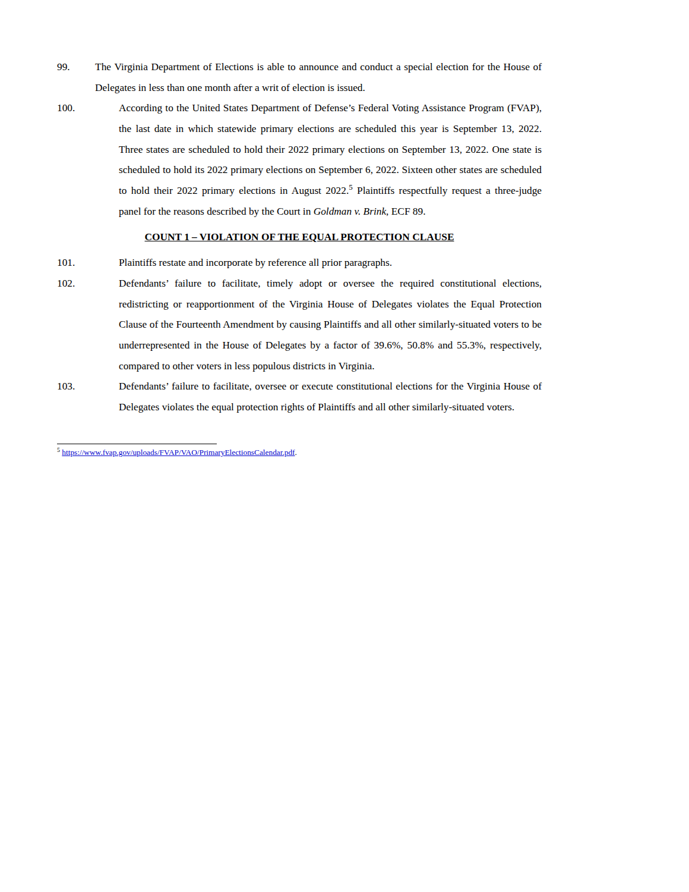99. The Virginia Department of Elections is able to announce and conduct a special election for the House of Delegates in less than one month after a writ of election is issued.
100. According to the United States Department of Defense’s Federal Voting Assistance Program (FVAP), the last date in which statewide primary elections are scheduled this year is September 13, 2022. Three states are scheduled to hold their 2022 primary elections on September 13, 2022. One state is scheduled to hold its 2022 primary elections on September 6, 2022. Sixteen other states are scheduled to hold their 2022 primary elections in August 2022.5 Plaintiffs respectfully request a three-judge panel for the reasons described by the Court in Goldman v. Brink, ECF 89.
COUNT 1 – VIOLATION OF THE EQUAL PROTECTION CLAUSE
101. Plaintiffs restate and incorporate by reference all prior paragraphs.
102. Defendants’ failure to facilitate, timely adopt or oversee the required constitutional elections, redistricting or reapportionment of the Virginia House of Delegates violates the Equal Protection Clause of the Fourteenth Amendment by causing Plaintiffs and all other similarly-situated voters to be underrepresented in the House of Delegates by a factor of 39.6%, 50.8% and 55.3%, respectively, compared to other voters in less populous districts in Virginia.
103. Defendants’ failure to facilitate, oversee or execute constitutional elections for the Virginia House of Delegates violates the equal protection rights of Plaintiffs and all other similarly-situated voters.
5 https://www.fvap.gov/uploads/FVAP/VAO/PrimaryElectionsCalendar.pdf.